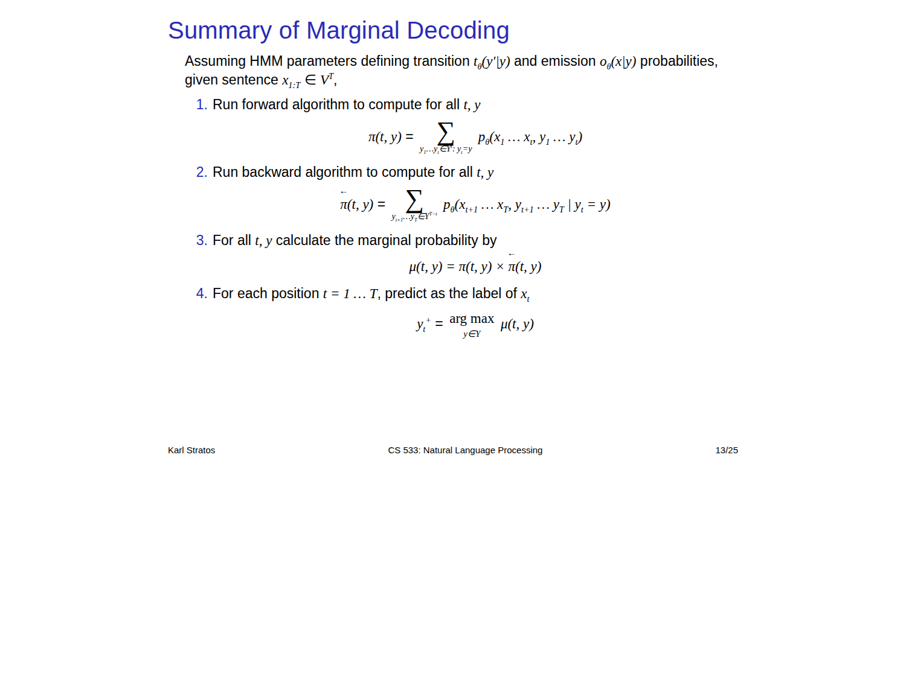Summary of Marginal Decoding
Assuming HMM parameters defining transition tθ(y′|y) and emission oθ(x|y) probabilities, given sentence x1:T ∈ VT,
Run forward algorithm to compute for all t, y
π(t, y) = ∑ y1…yt∈Yt: yt=y pθ(x1 … xt, y1 … yt)
Run backward algorithm to compute for all t, y
←π(t, y) = ∑ yt+1…yT∈YT−t pθ(xt+1 … xT, yt+1 … yT | yt = y)
For all t, y calculate the marginal probability by
μ(t, y) = π(t, y) × ←π(t, y)
For each position t = 1 … T, predict as the label of xt
yt+ = arg max y∈Y μ(t, y)
Karl Stratos
CS 533: Natural Language Processing
13/25